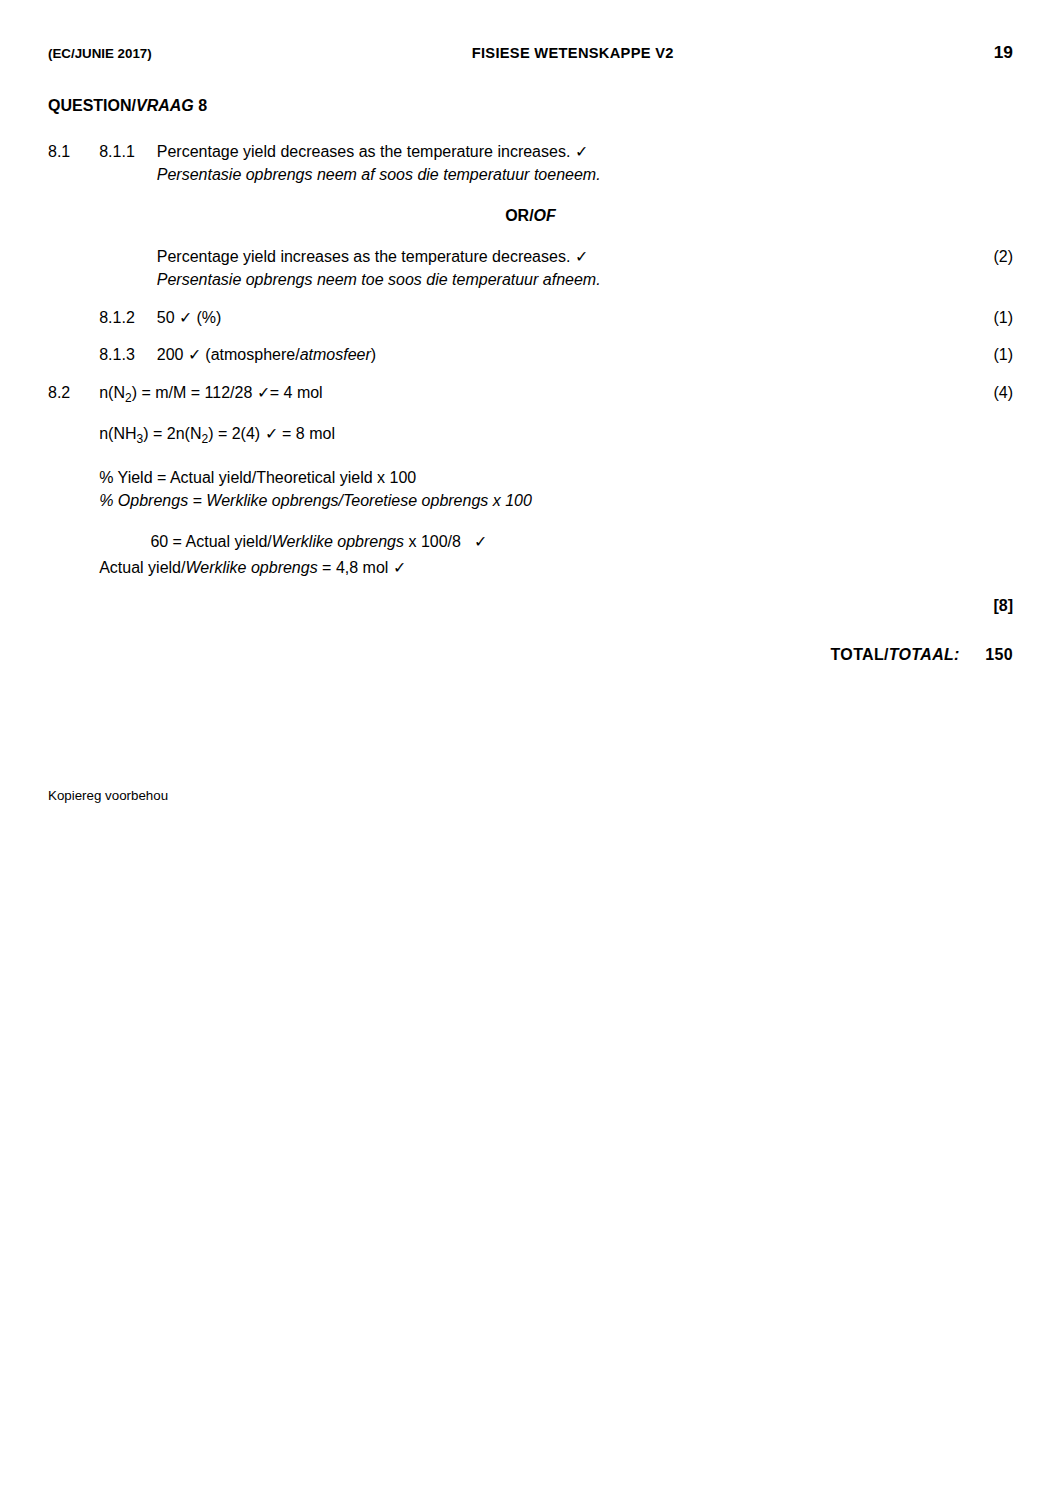(EC/JUNIE 2017)
FISIESE WETENSKAPPE V2
19
QUESTION/VRAAG 8
8.1
8.1.1
Percentage yield decreases as the temperature increases. ✓
Persentasie opbrengs neem af soos die temperatuur toeneem.
OR/OF
Percentage yield increases as the temperature decreases. ✓
Persentasie opbrengs neem toe soos die temperatuur afneem.
(2)
8.1.2
50 ✓ (%)
(1)
8.1.3
200 ✓ (atmosphere/atmosfeer)
(1)
8.2
n(N2) = m/M = 112/28 ✓= 4 mol
n(NH3) = 2n(N2) = 2(4) ✓ = 8 mol
% Yield = Actual yield/Theoretical yield x 100
% Opbrengs = Werklike opbrengs/Teoretiese opbrengs x 100
60 = Actual yield/Werklike opbrengs x 100/8 ✓
Actual yield/Werklike opbrengs = 4,8 mol ✓
(4)
[8]
TOTAL/TOTAAL: 150
Kopiereg voorbehou